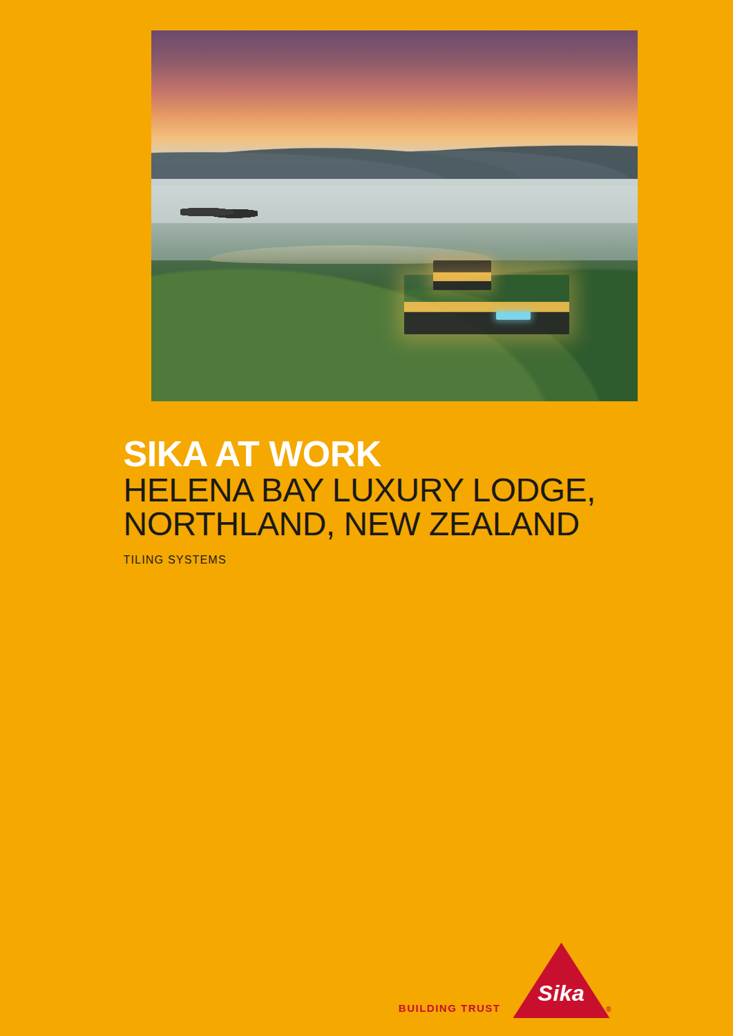Sika at Work Helena Bay Luxury Lodge, Northland, New Zealand
Tiling Systems
Building Trust
Sika
®